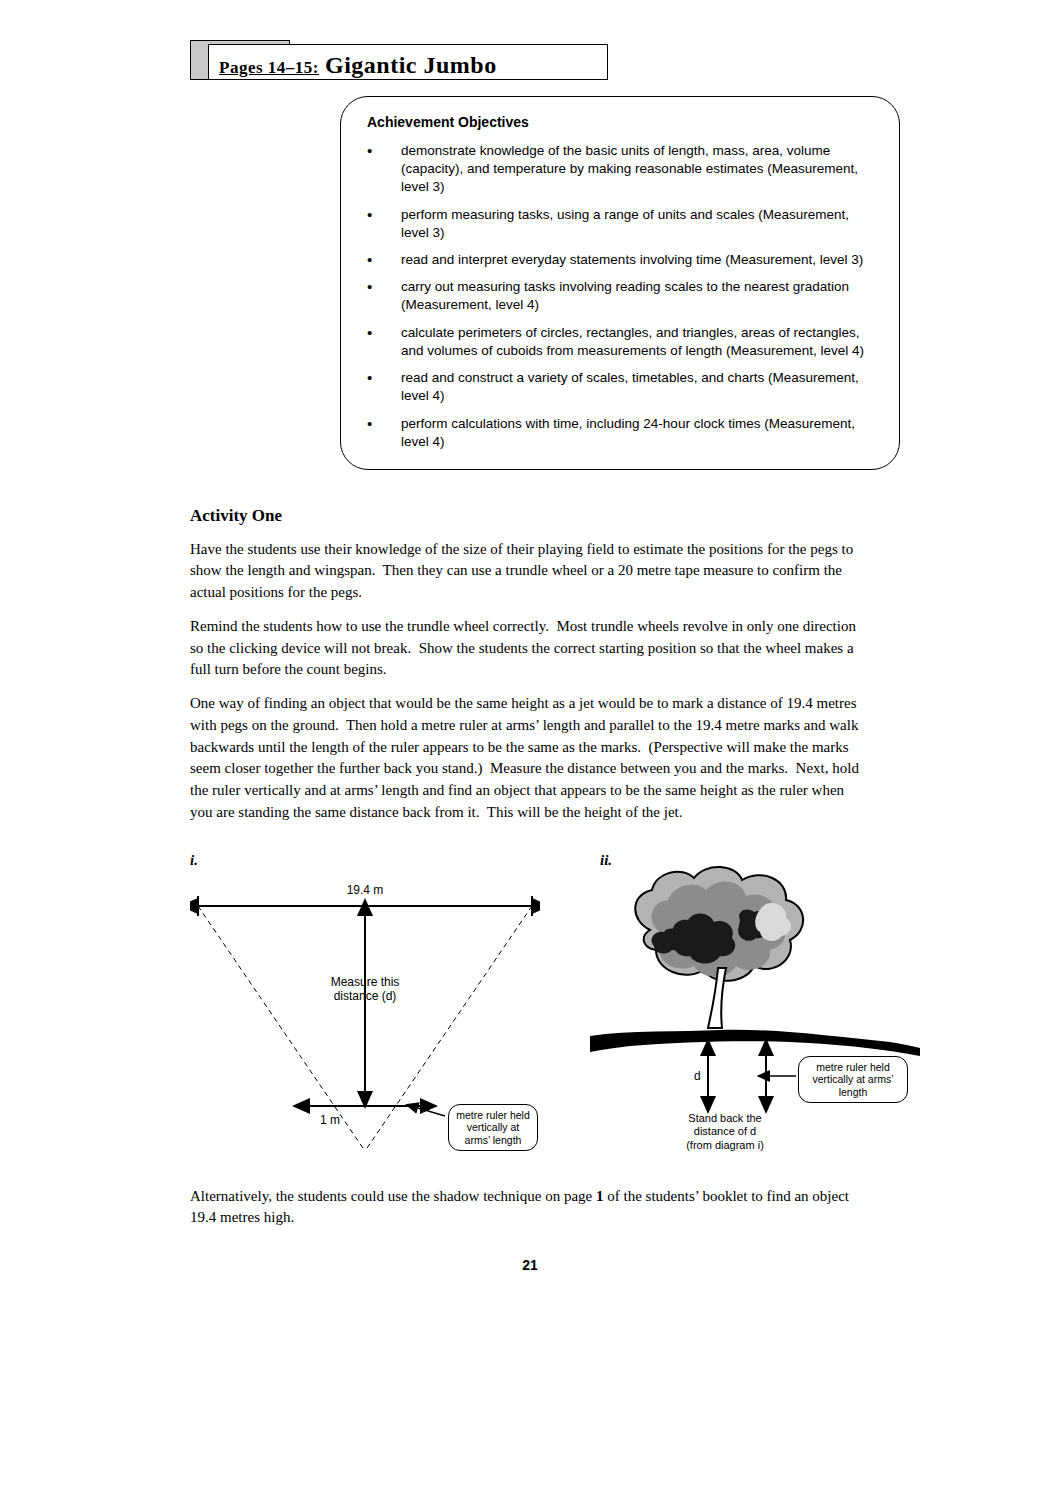Pages 14–15: Gigantic Jumbo
Achievement Objectives
demonstrate knowledge of the basic units of length, mass, area, volume (capacity), and temperature by making reasonable estimates (Measurement, level 3)
perform measuring tasks, using a range of units and scales (Measurement, level 3)
read and interpret everyday statements involving time (Measurement, level 3)
carry out measuring tasks involving reading scales to the nearest gradation (Measurement, level 4)
calculate perimeters of circles, rectangles, and triangles, areas of rectangles, and volumes of cuboids from measurements of length (Measurement, level 4)
read and construct a variety of scales, timetables, and charts (Measurement, level 4)
perform calculations with time, including 24-hour clock times (Measurement, level 4)
Activity One
Have the students use their knowledge of the size of their playing field to estimate the positions for the pegs to show the length and wingspan. Then they can use a trundle wheel or a 20 metre tape measure to confirm the actual positions for the pegs.
Remind the students how to use the trundle wheel correctly. Most trundle wheels revolve in only one direction so the clicking device will not break. Show the students the correct starting position so that the wheel makes a full turn before the count begins.
One way of finding an object that would be the same height as a jet would be to mark a distance of 19.4 metres with pegs on the ground. Then hold a metre ruler at arms’ length and parallel to the 19.4 metre marks and walk backwards until the length of the ruler appears to be the same as the marks. (Perspective will make the marks seem closer together the further back you stand.) Measure the distance between you and the marks. Next, hold the ruler vertically and at arms’ length and find an object that appears to be the same height as the ruler when you are standing the same distance back from it. This will be the height of the jet.
i. ii.
19.4 m Measure this distance (d) 1 m
metre ruler held vertically at arms’ length
d
metre ruler held vertically at arms’ length
Stand back the
distance of d
(from diagram i)
Alternatively, the students could use the shadow technique on page 1 of the students’ booklet to find an object 19.4 metres high.
21